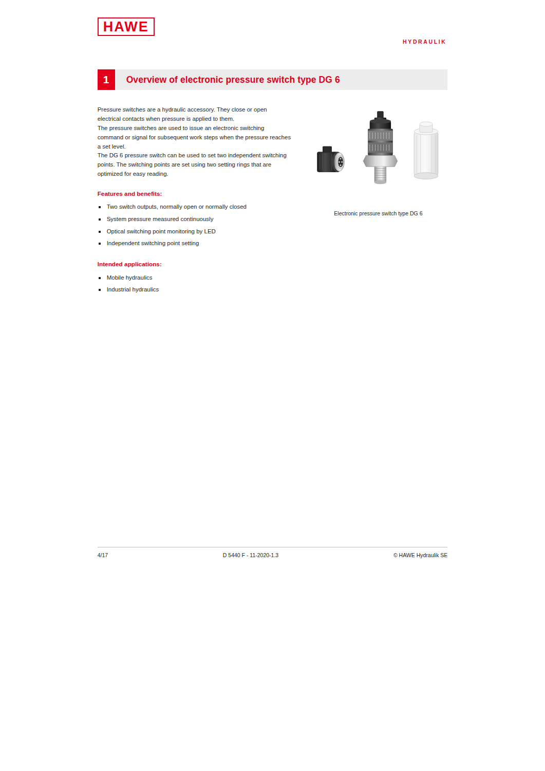HAWE
HYDRAULIK
1
Overview of electronic pressure switch type DG 6
Pressure switches are a hydraulic accessory. They close or open electrical contacts when pressure is applied to them.
The pressure switches are used to issue an electronic switching command or signal for subsequent work steps when the pressure reaches a set level.
The DG 6 pressure switch can be used to set two independent switching points. The switching points are set using two setting rings that are optimized for easy reading.
Features and benefits:
Two switch outputs, normally open or normally closed
System pressure measured continuously
Optical switching point monitoring by LED
Independent switching point setting
Intended applications:
Mobile hydraulics
Industrial hydraulics
Electronic pressure switch type DG 6
4/17
D 5440 F - 11-2020-1.3
© HAWE Hydraulik SE